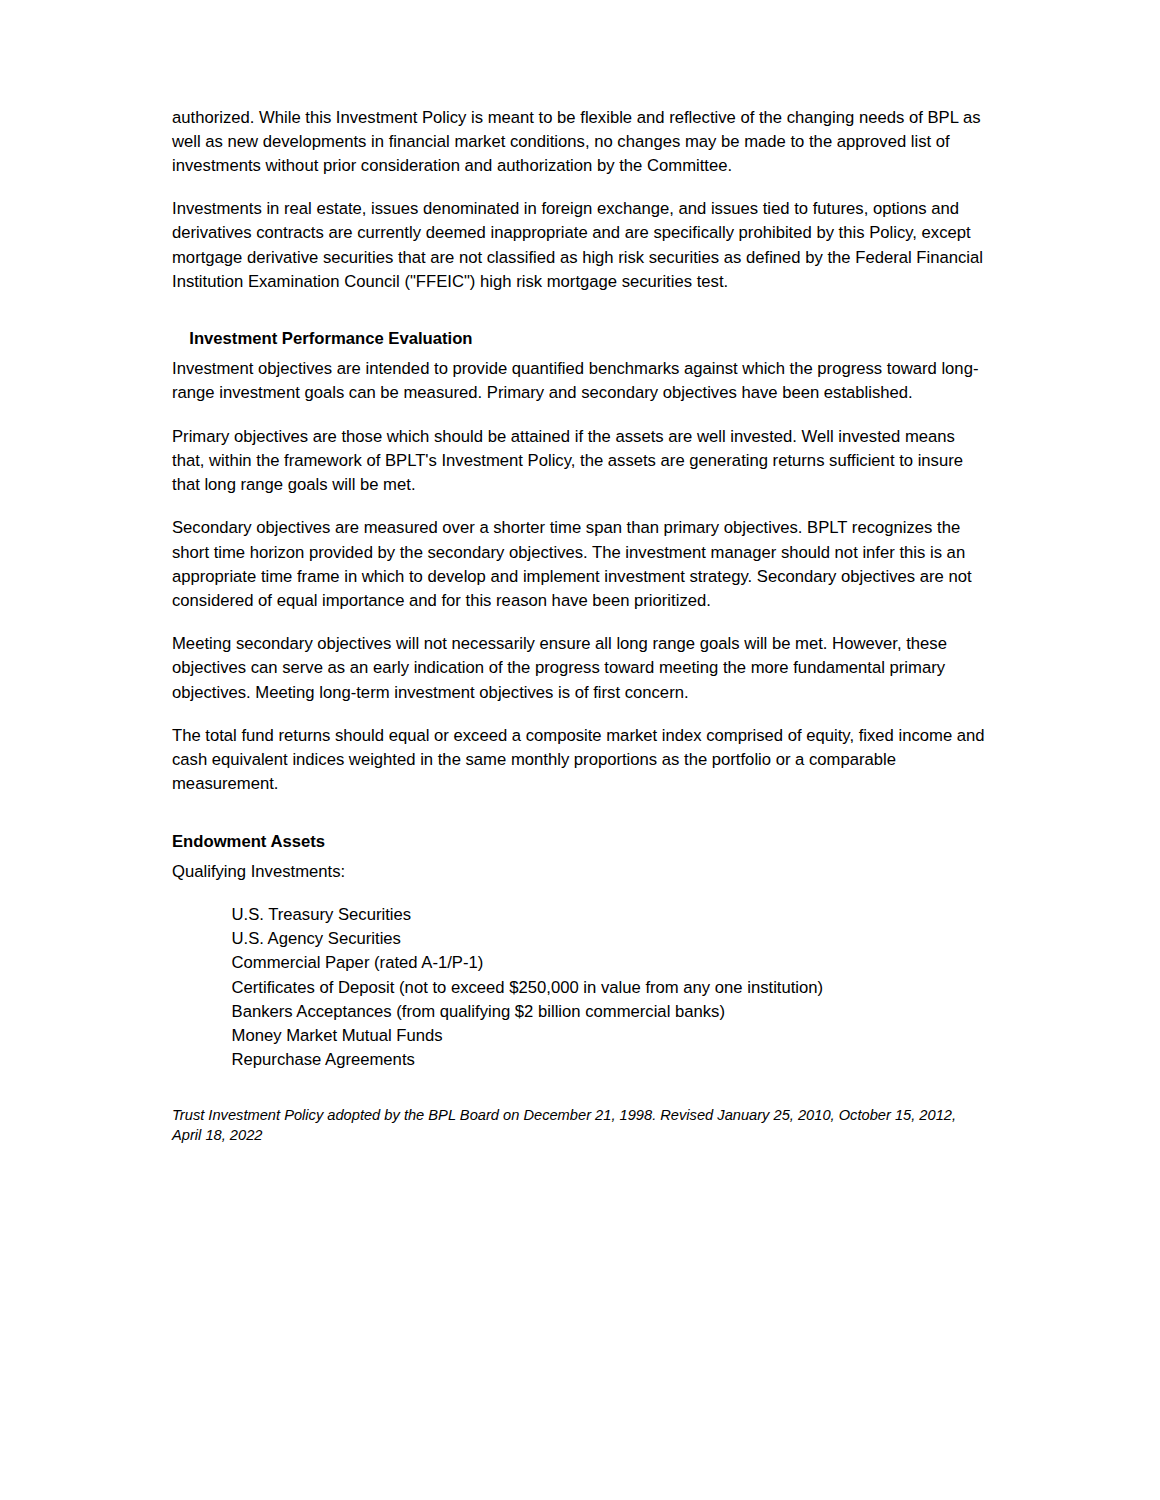authorized. While this Investment Policy is meant to be flexible and reflective of the changing needs of BPL as well as new developments in financial market conditions, no changes may be made to the approved list of investments without prior consideration and authorization by the Committee.
Investments in real estate, issues denominated in foreign exchange, and issues tied to futures, options and derivatives contracts are currently deemed inappropriate and are specifically prohibited by this Policy, except mortgage derivative securities that are not classified as high risk securities as defined by the Federal Financial Institution Examination Council ("FFEIC") high risk mortgage securities test.
Investment Performance Evaluation
Investment objectives are intended to provide quantified benchmarks against which the progress toward long-range investment goals can be measured. Primary and secondary objectives have been established.
Primary objectives are those which should be attained if the assets are well invested. Well invested means that, within the framework of BPLT's Investment Policy, the assets are generating returns sufficient to insure that long range goals will be met.
Secondary objectives are measured over a shorter time span than primary objectives. BPLT recognizes the short time horizon provided by the secondary objectives. The investment manager should not infer this is an appropriate time frame in which to develop and implement investment strategy. Secondary objectives are not considered of equal importance and for this reason have been prioritized.
Meeting secondary objectives will not necessarily ensure all long range goals will be met. However, these objectives can serve as an early indication of the progress toward meeting the more fundamental primary objectives. Meeting long-term investment objectives is of first concern.
The total fund returns should equal or exceed a composite market index comprised of equity, fixed income and cash equivalent indices weighted in the same monthly proportions as the portfolio or a comparable measurement.
Endowment Assets
Qualifying Investments:
U.S. Treasury Securities
U.S. Agency Securities
Commercial Paper (rated A-1/P-1)
Certificates of Deposit (not to exceed $250,000 in value from any one institution)
Bankers Acceptances (from qualifying $2 billion commercial banks)
Money Market Mutual Funds
Repurchase Agreements
Trust Investment Policy adopted by the BPL Board on December 21, 1998. Revised January 25, 2010, October 15, 2012, April 18, 2022